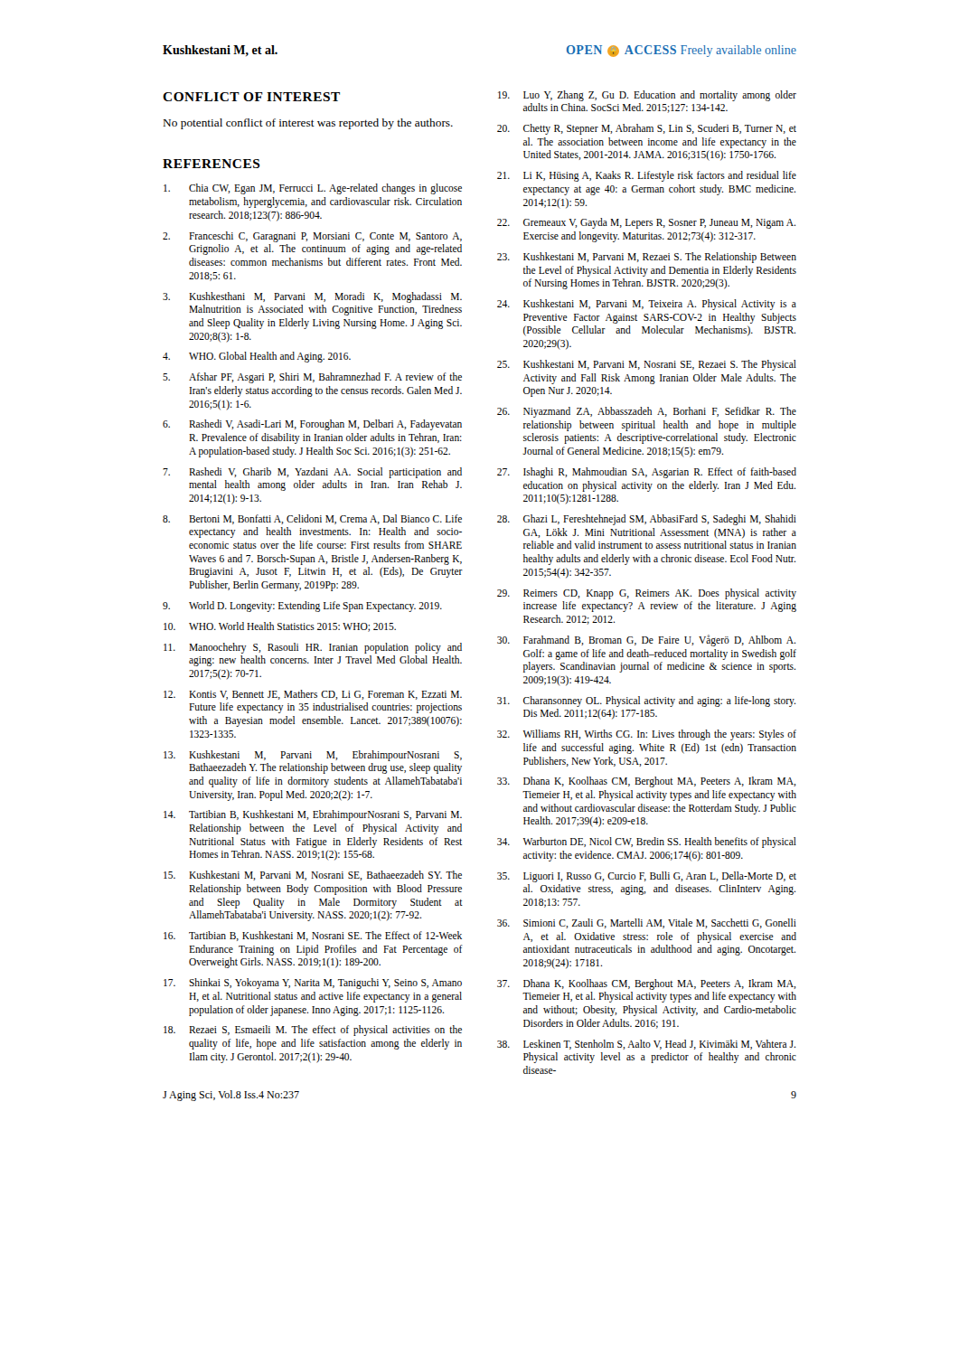Kushkestani M, et al.
OPEN 🔒 ACCESS Freely available online
Conflict of Interest
No potential conflict of interest was reported by the authors.
References
Chia CW, Egan JM, Ferrucci L. Age-related changes in glucose metabolism, hyperglycemia, and cardiovascular risk. Circulation research. 2018;123(7): 886-904.
Franceschi C, Garagnani P, Morsiani C, Conte M, Santoro A, Grignolio A, et al. The continuum of aging and age-related diseases: common mechanisms but different rates. Front Med. 2018;5: 61.
Kushkesthani M, Parvani M, Moradi K, Moghadassi M. Malnutrition is Associated with Cognitive Function, Tiredness and Sleep Quality in Elderly Living Nursing Home. J Aging Sci. 2020;8(3): 1-8.
WHO. Global Health and Aging. 2016.
Afshar PF, Asgari P, Shiri M, Bahramnezhad F. A review of the Iran's elderly status according to the census records. Galen Med J. 2016;5(1): 1-6.
Rashedi V, Asadi-Lari M, Foroughan M, Delbari A, Fadayevatan R. Prevalence of disability in Iranian older adults in Tehran, Iran: A population-based study. J Health Soc Sci. 2016;1(3): 251-62.
Rashedi V, Gharib M, Yazdani AA. Social participation and mental health among older adults in Iran. Iran Rehab J. 2014;12(1): 9-13.
Bertoni M, Bonfatti A, Celidoni M, Crema A, Dal Bianco C. Life expectancy and health investments. In: Health and socio-economic status over the life course: First results from SHARE Waves 6 and 7. Borsch-Supan A, Bristle J, Andersen-Ranberg K, Brugiavini A, Jusot F, Litwin H, et al. (Eds), De Gruyter Publisher, Berlin Germany, 2019Pp: 289.
World D. Longevity: Extending Life Span Expectancy. 2019.
WHO. World Health Statistics 2015: WHO; 2015.
Manoochehry S, Rasouli HR. Iranian population policy and aging: new health concerns. Inter J Travel Med Global Health. 2017;5(2): 70-71.
Kontis V, Bennett JE, Mathers CD, Li G, Foreman K, Ezzati M. Future life expectancy in 35 industrialised countries: projections with a Bayesian model ensemble. Lancet. 2017;389(10076): 1323-1335.
Kushkestani M, Parvani M, EbrahimpourNosrani S, Bathaeezadeh Y. The relationship between drug use, sleep quality and quality of life in dormitory students at AllamehTabataba'i University, Iran. Popul Med. 2020;2(2): 1-7.
Tartibian B, Kushkestani M, EbrahimpourNosrani S, Parvani M. Relationship between the Level of Physical Activity and Nutritional Status with Fatigue in Elderly Residents of Rest Homes in Tehran. NASS. 2019;1(2): 155-68.
Kushkestani M, Parvani M, Nosrani SE, Bathaeezadeh SY. The Relationship between Body Composition with Blood Pressure and Sleep Quality in Male Dormitory Student at AllamehTabataba'i University. NASS. 2020;1(2): 77-92.
Tartibian B, Kushkestani M, Nosrani SE. The Effect of 12-Week Endurance Training on Lipid Profiles and Fat Percentage of Overweight Girls. NASS. 2019;1(1): 189-200.
Shinkai S, Yokoyama Y, Narita M, Taniguchi Y, Seino S, Amano H, et al. Nutritional status and active life expectancy in a general population of older japanese. Inno Aging. 2017;1: 1125-1126.
Rezaei S, Esmaeili M. The effect of physical activities on the quality of life, hope and life satisfaction among the elderly in Ilam city. J Gerontol. 2017;2(1): 29-40.
Luo Y, Zhang Z, Gu D. Education and mortality among older adults in China. SocSci Med. 2015;127: 134-142.
Chetty R, Stepner M, Abraham S, Lin S, Scuderi B, Turner N, et al. The association between income and life expectancy in the United States, 2001-2014. JAMA. 2016;315(16): 1750-1766.
Li K, Hüsing A, Kaaks R. Lifestyle risk factors and residual life expectancy at age 40: a German cohort study. BMC medicine. 2014;12(1): 59.
Gremeaux V, Gayda M, Lepers R, Sosner P, Juneau M, Nigam A. Exercise and longevity. Maturitas. 2012;73(4): 312-317.
Kushkestani M, Parvani M, Rezaei S. The Relationship Between the Level of Physical Activity and Dementia in Elderly Residents of Nursing Homes in Tehran. BJSTR. 2020;29(3).
Kushkestani M, Parvani M, Teixeira A. Physical Activity is a Preventive Factor Against SARS-COV-2 in Healthy Subjects (Possible Cellular and Molecular Mechanisms). BJSTR. 2020;29(3).
Kushkestani M, Parvani M, Nosrani SE, Rezaei S. The Physical Activity and Fall Risk Among Iranian Older Male Adults. The Open Nur J. 2020;14.
Niyazmand ZA, Abbasszadeh A, Borhani F, Sefidkar R. The relationship between spiritual health and hope in multiple sclerosis patients: A descriptive-correlational study. Electronic Journal of General Medicine. 2018;15(5): em79.
Ishaghi R, Mahmoudian SA, Asgarian R. Effect of faith-based education on physical activity on the elderly. Iran J Med Edu. 2011;10(5):1281-1288.
Ghazi L, Fereshtehnejad SM, AbbasiFard S, Sadeghi M, Shahidi GA, Lökk J. Mini Nutritional Assessment (MNA) is rather a reliable and valid instrument to assess nutritional status in Iranian healthy adults and elderly with a chronic disease. Ecol Food Nutr. 2015;54(4): 342-357.
Reimers CD, Knapp G, Reimers AK. Does physical activity increase life expectancy? A review of the literature. J Aging Research. 2012; 2012.
Farahmand B, Broman G, De Faire U, Vågerö D, Ahlbom A. Golf: a game of life and death–reduced mortality in Swedish golf players. Scandinavian journal of medicine & science in sports. 2009;19(3): 419-424.
Charansonney OL. Physical activity and aging: a life-long story. Dis Med. 2011;12(64): 177-185.
Williams RH, Wirths CG. In: Lives through the years: Styles of life and successful aging. White R (Ed) 1st (edn) Transaction Publishers, New York, USA, 2017.
Dhana K, Koolhaas CM, Berghout MA, Peeters A, Ikram MA, Tiemeier H, et al. Physical activity types and life expectancy with and without cardiovascular disease: the Rotterdam Study. J Public Health. 2017;39(4): e209-e18.
Warburton DE, Nicol CW, Bredin SS. Health benefits of physical activity: the evidence. CMAJ. 2006;174(6): 801-809.
Liguori I, Russo G, Curcio F, Bulli G, Aran L, Della-Morte D, et al. Oxidative stress, aging, and diseases. ClinInterv Aging. 2018;13: 757.
Simioni C, Zauli G, Martelli AM, Vitale M, Sacchetti G, Gonelli A, et al. Oxidative stress: role of physical exercise and antioxidant nutraceuticals in adulthood and aging. Oncotarget. 2018;9(24): 17181.
Dhana K, Koolhaas CM, Berghout MA, Peeters A, Ikram MA, Tiemeier H, et al. Physical activity types and life expectancy with and without; Obesity, Physical Activity, and Cardio-metabolic Disorders in Older Adults. 2016; 191.
Leskinen T, Stenholm S, Aalto V, Head J, Kivimäki M, Vahtera J. Physical activity level as a predictor of healthy and chronic disease-
J Aging Sci, Vol.8 Iss.4 No:237
9